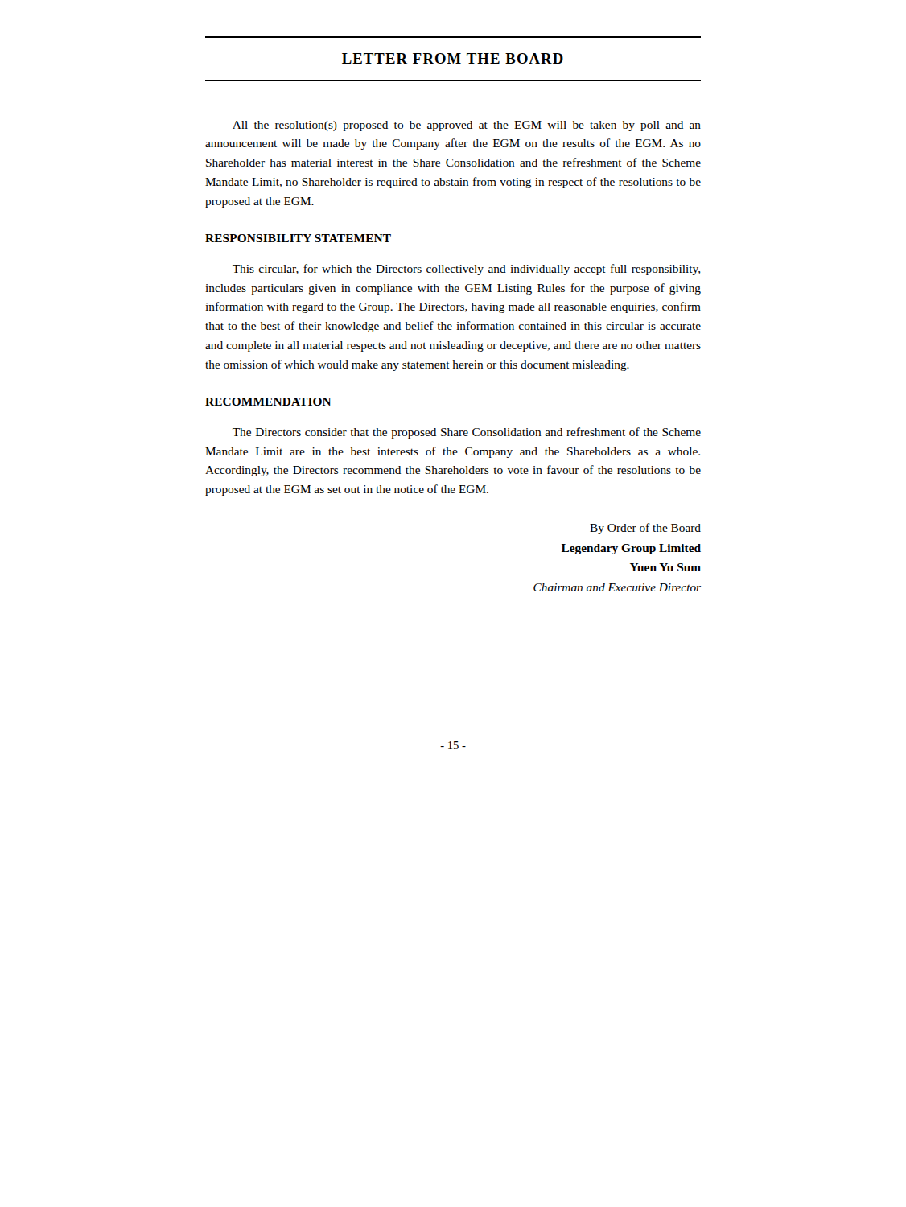LETTER FROM THE BOARD
All the resolution(s) proposed to be approved at the EGM will be taken by poll and an announcement will be made by the Company after the EGM on the results of the EGM. As no Shareholder has material interest in the Share Consolidation and the refreshment of the Scheme Mandate Limit, no Shareholder is required to abstain from voting in respect of the resolutions to be proposed at the EGM.
RESPONSIBILITY STATEMENT
This circular, for which the Directors collectively and individually accept full responsibility, includes particulars given in compliance with the GEM Listing Rules for the purpose of giving information with regard to the Group. The Directors, having made all reasonable enquiries, confirm that to the best of their knowledge and belief the information contained in this circular is accurate and complete in all material respects and not misleading or deceptive, and there are no other matters the omission of which would make any statement herein or this document misleading.
RECOMMENDATION
The Directors consider that the proposed Share Consolidation and refreshment of the Scheme Mandate Limit are in the best interests of the Company and the Shareholders as a whole. Accordingly, the Directors recommend the Shareholders to vote in favour of the resolutions to be proposed at the EGM as set out in the notice of the EGM.
By Order of the Board Legendary Group Limited Yuen Yu Sum Chairman and Executive Director
- 15 -